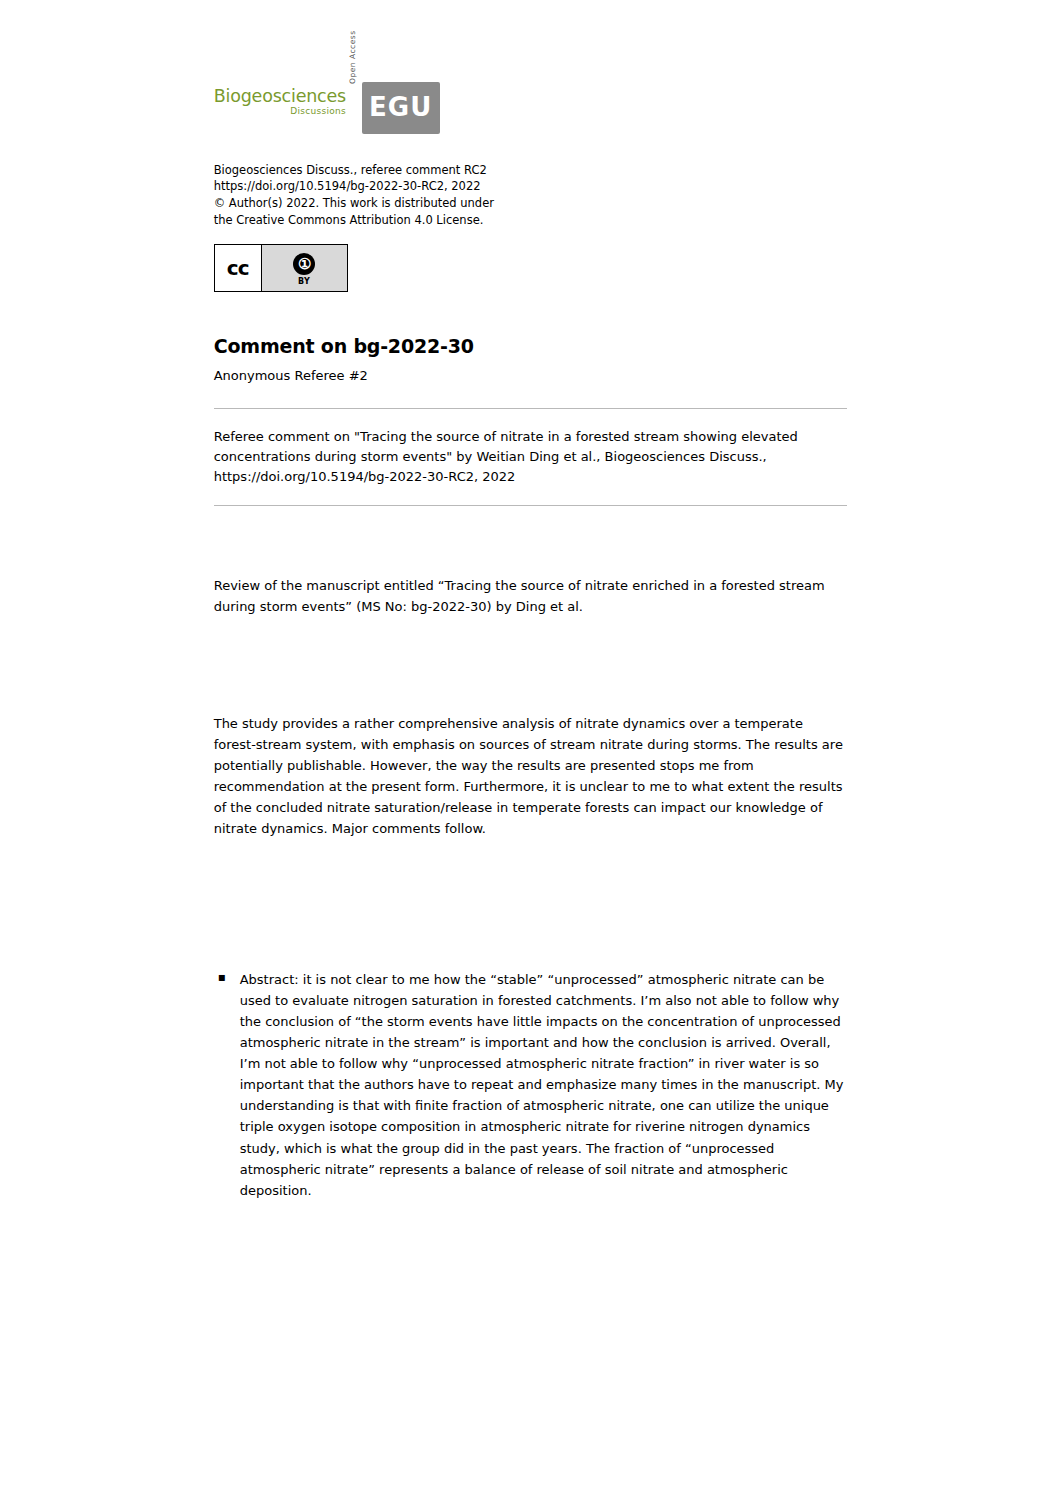Biogeosciences
Discussions
Open Access
EGU
Biogeosciences Discuss., referee comment RC2
https://doi.org/10.5194/bg-2022-30-RC2, 2022
© Author(s) 2022. This work is distributed under
the Creative Commons Attribution 4.0 License.
cc
①
BY
Comment on bg-2022-30
Anonymous Referee #2
Referee comment on "Tracing the source of nitrate in a forested stream showing elevated concentrations during storm events" by Weitian Ding et al., Biogeosciences Discuss., https://doi.org/10.5194/bg-2022-30-RC2, 2022
Review of the manuscript entitled “Tracing the source of nitrate enriched in a forested stream during storm events” (MS No: bg-2022-30) by Ding et al.
The study provides a rather comprehensive analysis of nitrate dynamics over a temperate forest-stream system, with emphasis on sources of stream nitrate during storms. The results are potentially publishable. However, the way the results are presented stops me from recommendation at the present form. Furthermore, it is unclear to me to what extent the results of the concluded nitrate saturation/release in temperate forests can impact our knowledge of nitrate dynamics. Major comments follow.
Abstract: it is not clear to me how the “stable” “unprocessed” atmospheric nitrate can be used to evaluate nitrogen saturation in forested catchments. I’m also not able to follow why the conclusion of “the storm events have little impacts on the concentration of unprocessed atmospheric nitrate in the stream” is important and how the conclusion is arrived. Overall, I’m not able to follow why “unprocessed atmospheric nitrate fraction” in river water is so important that the authors have to repeat and emphasize many times in the manuscript. My understanding is that with finite fraction of atmospheric nitrate, one can utilize the unique triple oxygen isotope composition in atmospheric nitrate for riverine nitrogen dynamics study, which is what the group did in the past years. The fraction of “unprocessed atmospheric nitrate” represents a balance of release of soil nitrate and atmospheric deposition.